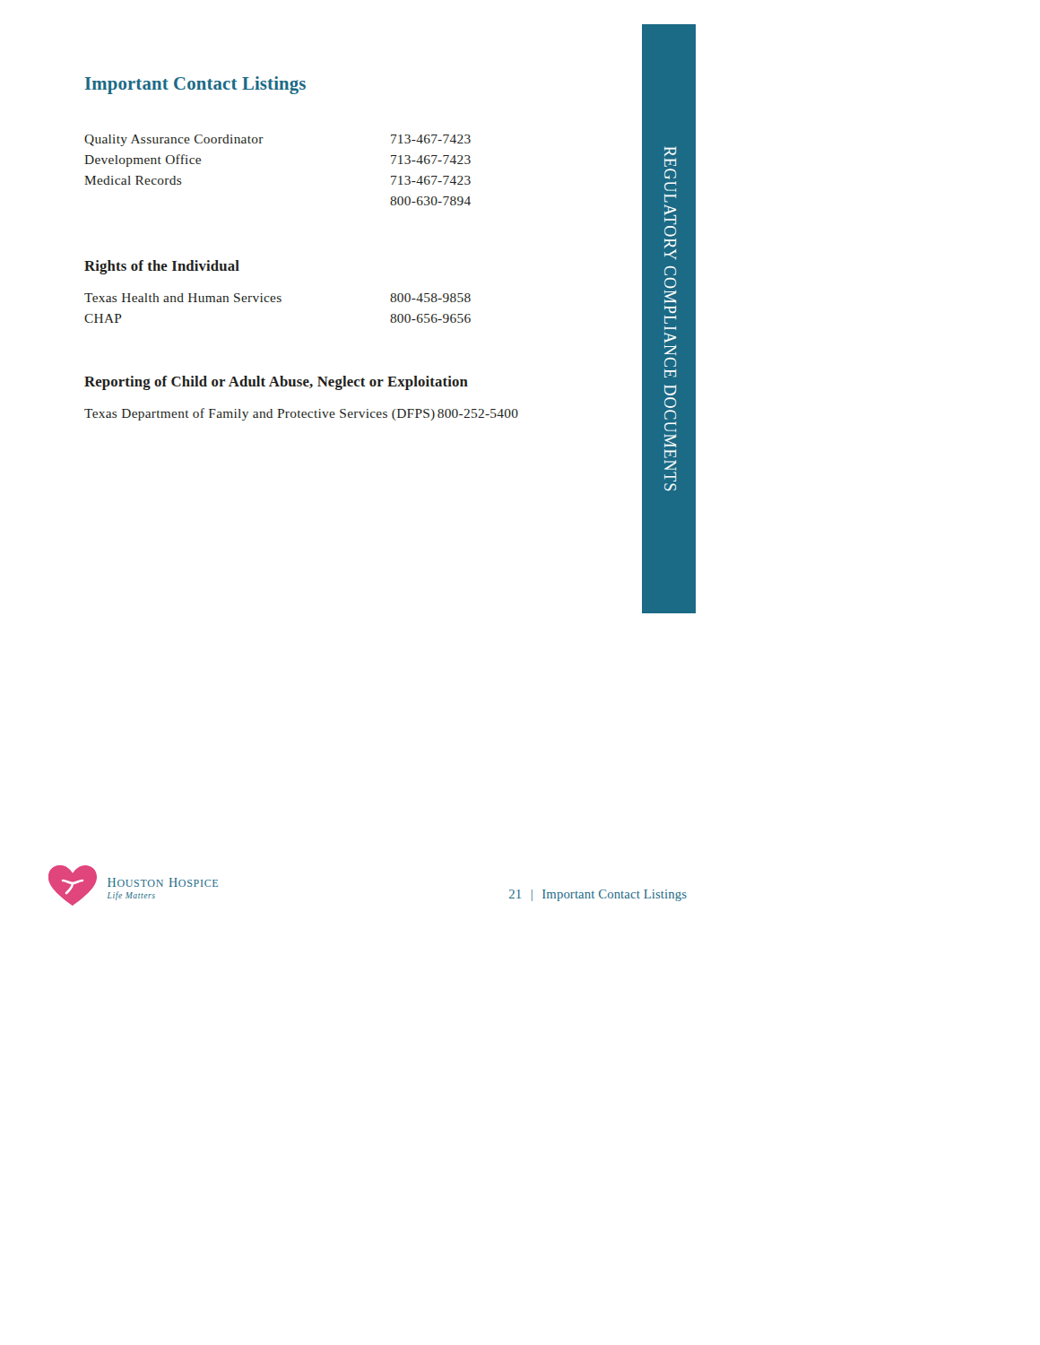REGULATORY COMPLIANCE DOCUMENTS
Important Contact Listings
| Quality Assurance Coordinator | 713-467-7423 |
| Development Office | 713-467-7423 |
| Medical Records | 713-467-7423 |
| | 800-630-7894 |
Rights of the Individual
| Texas Health and Human Services | 800-458-9858 |
| CHAP | 800-656-9656 |
Reporting of Child or Adult Abuse, Neglect or Exploitation
| Texas Department of Family and Protective Services (DFPS) | 800-252-5400 |
Houston Hospice
Life Matters
21 | Important Contact Listings